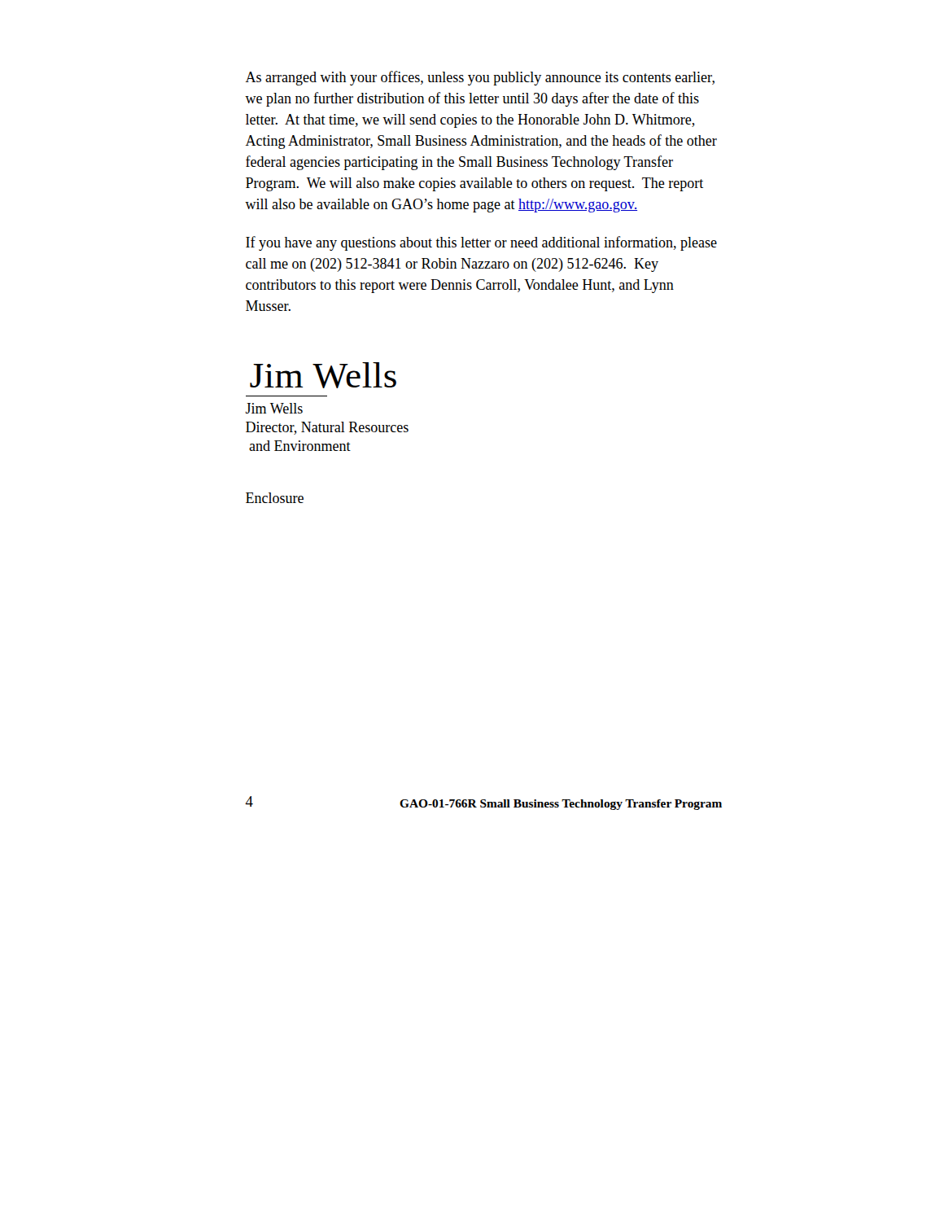As arranged with your offices, unless you publicly announce its contents earlier, we plan no further distribution of this letter until 30 days after the date of this letter. At that time, we will send copies to the Honorable John D. Whitmore, Acting Administrator, Small Business Administration, and the heads of the other federal agencies participating in the Small Business Technology Transfer Program. We will also make copies available to others on request. The report will also be available on GAO’s home page at http://www.gao.gov.
If you have any questions about this letter or need additional information, please call me on (202) 512-3841 or Robin Nazzaro on (202) 512-6246. Key contributors to this report were Dennis Carroll, Vondalee Hunt, and Lynn Musser.
Jim Wells
Jim Wells
Director, Natural Resources
and Environment
Enclosure
4
GAO-01-766R Small Business Technology Transfer Program